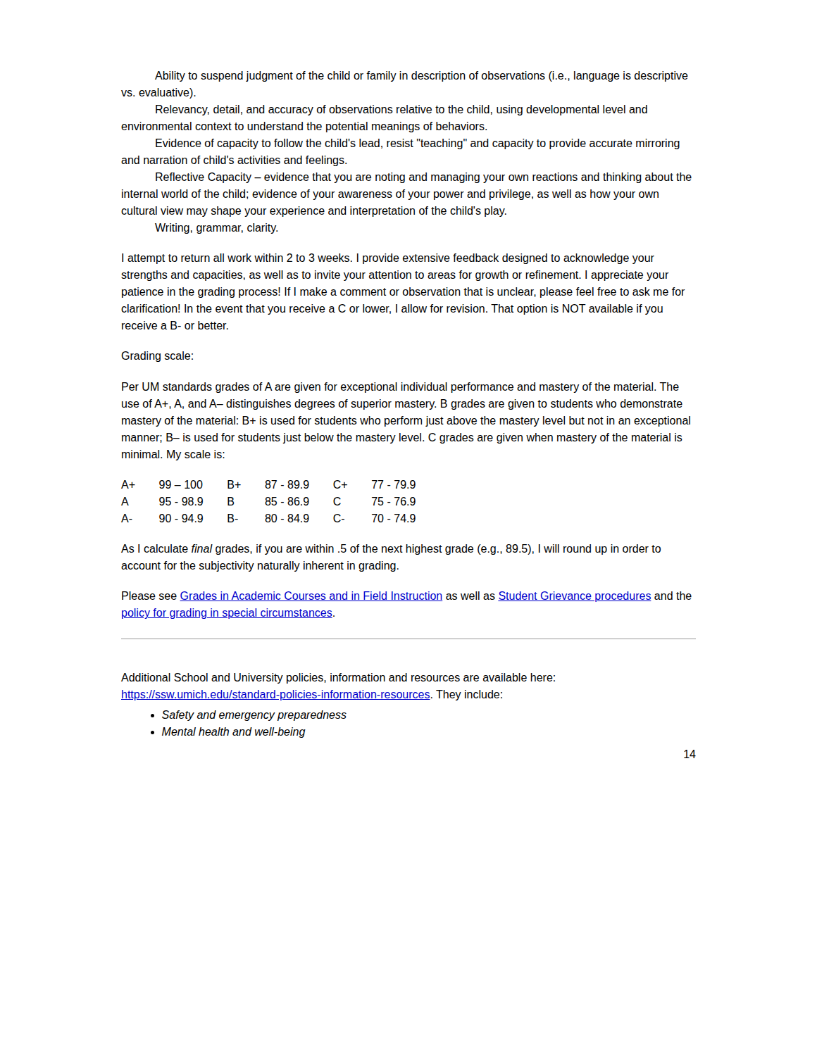Ability to suspend judgment of the child or family in description of observations (i.e., language is descriptive vs. evaluative).
Relevancy, detail, and accuracy of observations relative to the child, using developmental level and environmental context to understand the potential meanings of behaviors.
Evidence of capacity to follow the child's lead, resist "teaching" and capacity to provide accurate mirroring and narration of child's activities and feelings.
Reflective Capacity – evidence that you are noting and managing your own reactions and thinking about the internal world of the child; evidence of your awareness of your power and privilege, as well as how your own cultural view may shape your experience and interpretation of the child's play.
Writing, grammar, clarity.
I attempt to return all work within 2 to 3 weeks. I provide extensive feedback designed to acknowledge your strengths and capacities, as well as to invite your attention to areas for growth or refinement. I appreciate your patience in the grading process! If I make a comment or observation that is unclear, please feel free to ask me for clarification! In the event that you receive a C or lower, I allow for revision. That option is NOT available if you receive a B- or better.
Grading scale:
Per UM standards grades of A are given for exceptional individual performance and mastery of the material. The use of A+, A, and A– distinguishes degrees of superior mastery. B grades are given to students who demonstrate mastery of the material: B+ is used for students who perform just above the mastery level but not in an exceptional manner; B– is used for students just below the mastery level. C grades are given when mastery of the material is minimal. My scale is:
| A+ | 99 – 100 | B+ | 87 - 89.9 | C+ | 77 - 79.9 |
| A | 95 - 98.9 | B | 85 - 86.9 | C | 75 - 76.9 |
| A- | 90 - 94.9 | B- | 80 - 84.9 | C- | 70 - 74.9 |
As I calculate final grades, if you are within .5 of the next highest grade (e.g., 89.5), I will round up in order to account for the subjectivity naturally inherent in grading.
Please see Grades in Academic Courses and in Field Instruction as well as Student Grievance procedures and the policy for grading in special circumstances.
Additional School and University policies, information and resources are available here: https://ssw.umich.edu/standard-policies-information-resources. They include:
Safety and emergency preparedness
Mental health and well-being
14